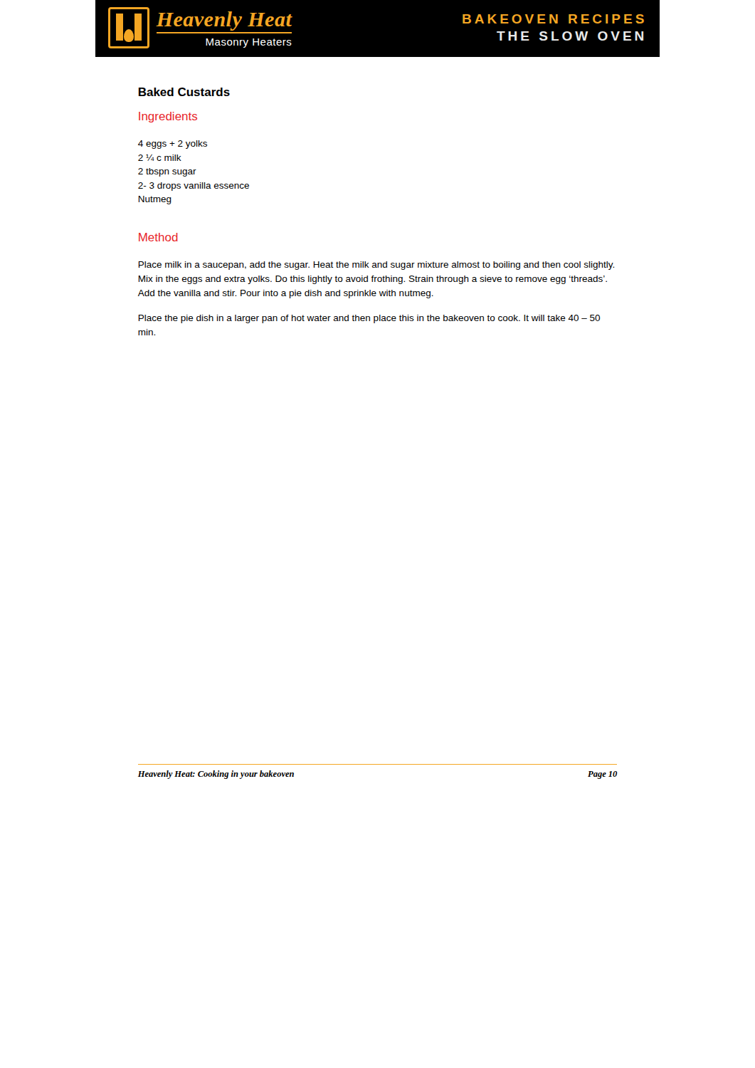Heavenly Heat
Masonry Heaters
BAKEOVEN RECIPES
THE SLOW OVEN
Baked Custards
Ingredients
4 eggs + 2 yolks
2 ¼ c milk
2 tbspn sugar
2- 3 drops vanilla essence
Nutmeg
Method
Place milk in a saucepan, add the sugar. Heat the milk and sugar mixture almost to boiling and then cool slightly. Mix in the eggs and extra yolks. Do this lightly to avoid frothing. Strain through a sieve to remove egg ‘threads’. Add the vanilla and stir. Pour into a pie dish and sprinkle with nutmeg.
Place the pie dish in a larger pan of hot water and then place this in the bakeoven to cook. It will take 40 – 50 min.
Heavenly Heat: Cooking in your bakeoven Page 10